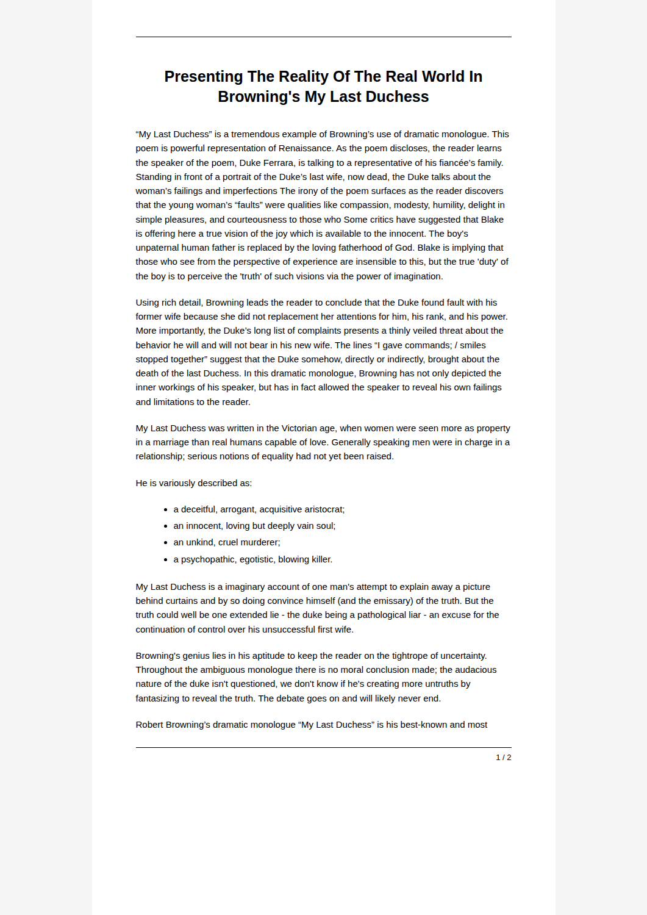Presenting The Reality Of The Real World In Browning's My Last Duchess
“My Last Duchess” is a tremendous example of Browning’s use of dramatic monologue. This poem is powerful representation of Renaissance. As the poem discloses, the reader learns the speaker of the poem, Duke Ferrara, is talking to a representative of his fiancée’s family. Standing in front of a portrait of the Duke’s last wife, now dead, the Duke talks about the woman’s failings and imperfections The irony of the poem surfaces as the reader discovers that the young woman’s “faults” were qualities like compassion, modesty, humility, delight in simple pleasures, and courteousness to those who Some critics have suggested that Blake is offering here a true vision of the joy which is available to the innocent. The boy's unpaternal human father is replaced by the loving fatherhood of God. Blake is implying that those who see from the perspective of experience are insensible to this, but the true 'duty' of the boy is to perceive the 'truth' of such visions via the power of imagination.
Using rich detail, Browning leads the reader to conclude that the Duke found fault with his former wife because she did not replacement her attentions for him, his rank, and his power. More importantly, the Duke’s long list of complaints presents a thinly veiled threat about the behavior he will and will not bear in his new wife. The lines “I gave commands; / smiles stopped together” suggest that the Duke somehow, directly or indirectly, brought about the death of the last Duchess. In this dramatic monologue, Browning has not only depicted the inner workings of his speaker, but has in fact allowed the speaker to reveal his own failings and limitations to the reader.
My Last Duchess was written in the Victorian age, when women were seen more as property in a marriage than real humans capable of love. Generally speaking men were in charge in a relationship; serious notions of equality had not yet been raised.
He is variously described as:
a deceitful, arrogant, acquisitive aristocrat;
an innocent, loving but deeply vain soul;
an unkind, cruel murderer;
a psychopathic, egotistic, blowing killer.
My Last Duchess is a imaginary account of one man's attempt to explain away a picture behind curtains and by so doing convince himself (and the emissary) of the truth. But the truth could well be one extended lie - the duke being a pathological liar - an excuse for the continuation of control over his unsuccessful first wife.
Browning's genius lies in his aptitude to keep the reader on the tightrope of uncertainty. Throughout the ambiguous monologue there is no moral conclusion made; the audacious nature of the duke isn't questioned, we don't know if he's creating more untruths by fantasizing to reveal the truth. The debate goes on and will likely never end.
Robert Browning’s dramatic monologue “My Last Duchess” is his best-known and most
1 / 2